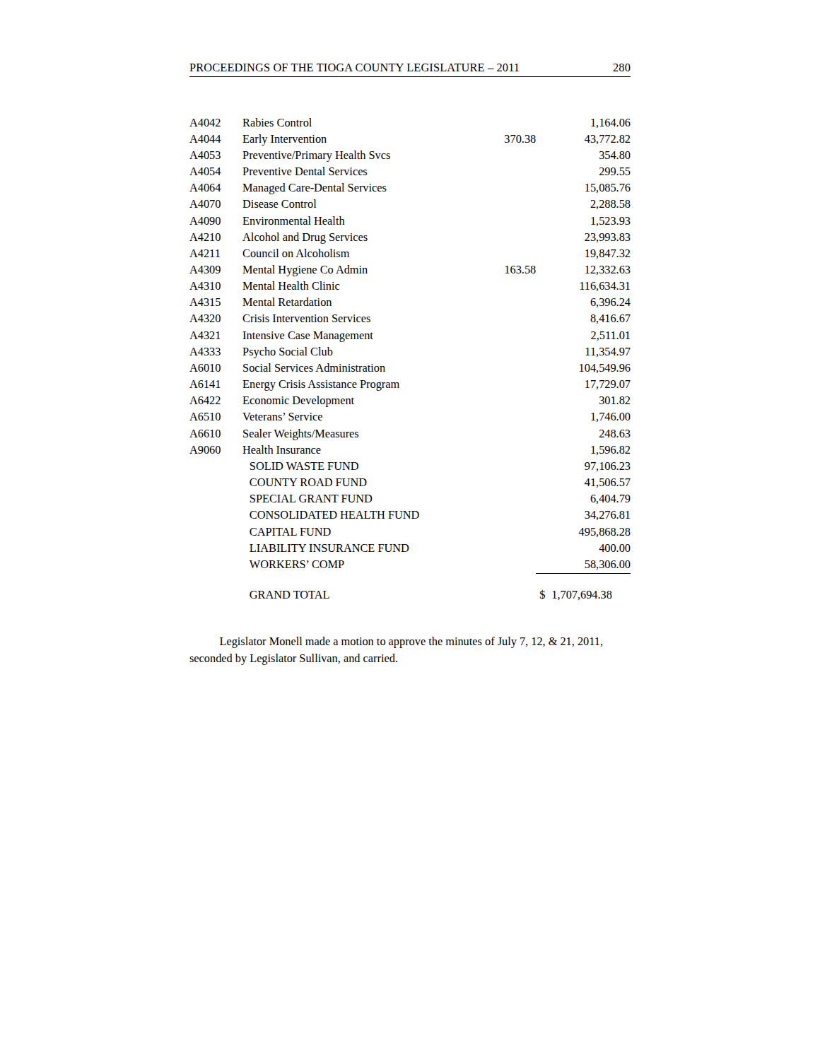PROCEEDINGS OF THE TIOGA COUNTY LEGISLATURE – 2011 280
| A4042 | Rabies Control | | 1,164.06 |
| A4044 | Early Intervention | 370.38 | 43,772.82 |
| A4053 | Preventive/Primary Health Svcs | | 354.80 |
| A4054 | Preventive Dental Services | | 299.55 |
| A4064 | Managed Care-Dental Services | | 15,085.76 |
| A4070 | Disease Control | | 2,288.58 |
| A4090 | Environmental Health | | 1,523.93 |
| A4210 | Alcohol and Drug Services | | 23,993.83 |
| A4211 | Council on Alcoholism | | 19,847.32 |
| A4309 | Mental Hygiene Co Admin | 163.58 | 12,332.63 |
| A4310 | Mental Health Clinic | | 116,634.31 |
| A4315 | Mental Retardation | | 6,396.24 |
| A4320 | Crisis Intervention Services | | 8,416.67 |
| A4321 | Intensive Case Management | | 2,511.01 |
| A4333 | Psycho Social Club | | 11,354.97 |
| A6010 | Social Services Administration | | 104,549.96 |
| A6141 | Energy Crisis Assistance Program | | 17,729.07 |
| A6422 | Economic Development | | 301.82 |
| A6510 | Veterans’ Service | | 1,746.00 |
| A6610 | Sealer Weights/Measures | | 248.63 |
| A9060 | Health Insurance | | 1,596.82 |
| | SOLID WASTE FUND | 97,106.23 |
| | COUNTY ROAD FUND | 41,506.57 |
| | SPECIAL GRANT FUND | 6,404.79 |
| | CONSOLIDATED HEALTH FUND | 34,276.81 |
| | CAPITAL FUND | 495,868.28 |
| | LIABILITY INSURANCE FUND | 400.00 |
| | WORKERS’ COMP | 58,306.00 |
| | GRAND TOTAL | $ 1,707,694.38 |
Legislator Monell made a motion to approve the minutes of July 7, 12, & 21, 2011, seconded by Legislator Sullivan, and carried.